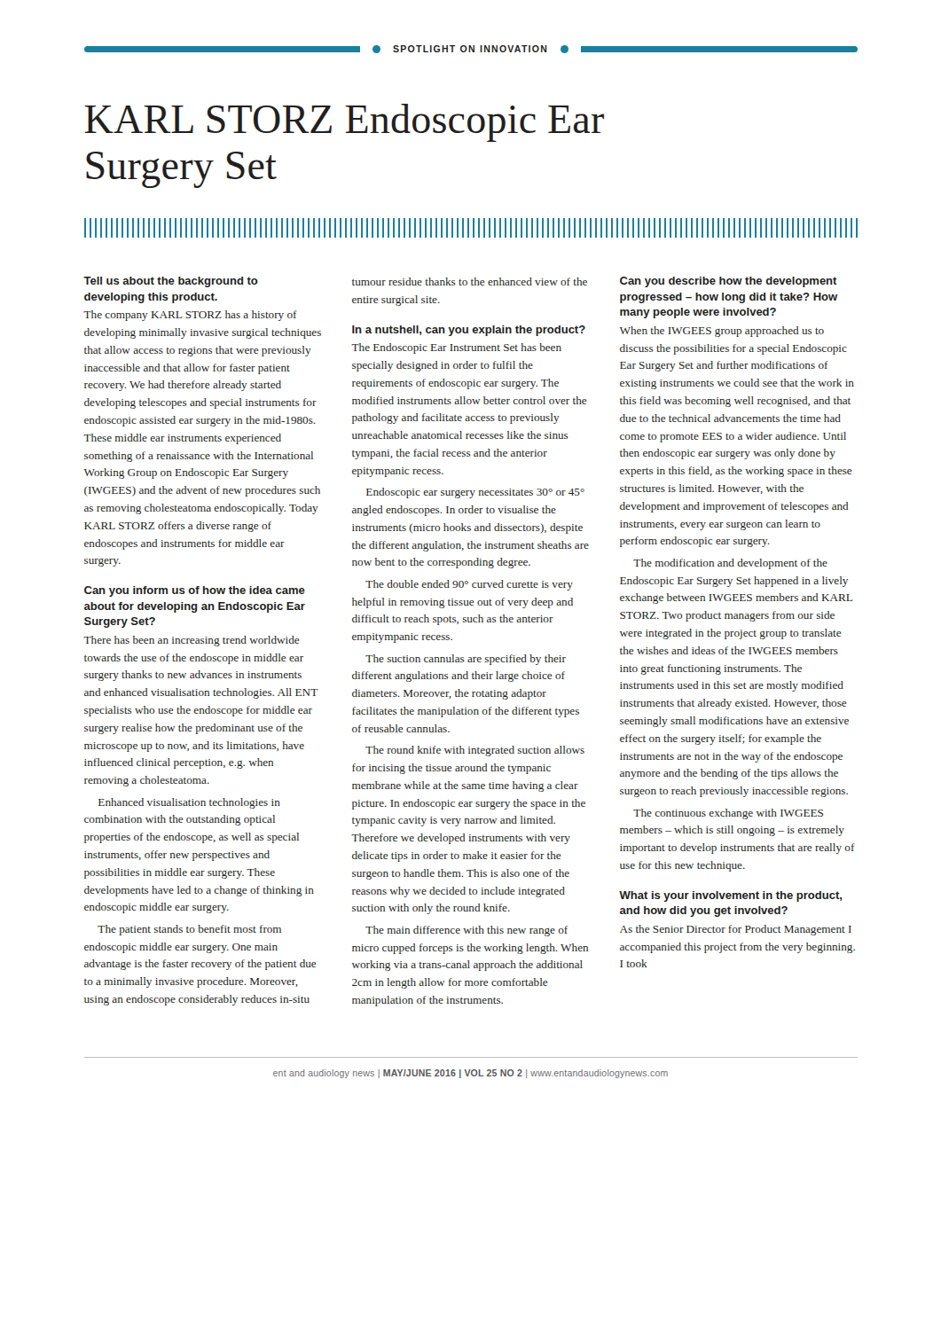Spotlight on Innovation
KARL STORZ Endoscopic Ear
Surgery Set
Tell us about the background to developing this product.
The company KARL STORZ has a history of developing minimally invasive surgical techniques that allow access to regions that were previously inaccessible and that allow for faster patient recovery. We had therefore already started developing telescopes and special instruments for endoscopic assisted ear surgery in the mid-1980s. These middle ear instruments experienced something of a renaissance with the International Working Group on Endoscopic Ear Surgery (IWGEES) and the advent of new procedures such as removing cholesteatoma endoscopically. Today KARL STORZ offers a diverse range of endoscopes and instruments for middle ear surgery.
Can you inform us of how the idea came about for developing an Endoscopic Ear Surgery Set?
There has been an increasing trend worldwide towards the use of the endoscope in middle ear surgery thanks to new advances in instruments and enhanced visualisation technologies. All ENT specialists who use the endoscope for middle ear surgery realise how the predominant use of the microscope up to now, and its limitations, have influenced clinical perception, e.g. when removing a cholesteatoma.
Enhanced visualisation technologies in combination with the outstanding optical properties of the endoscope, as well as special instruments, offer new perspectives and possibilities in middle ear surgery. These developments have led to a change of thinking in endoscopic middle ear surgery.
The patient stands to benefit most from endoscopic middle ear surgery. One main advantage is the faster recovery of the patient due to a minimally invasive procedure. Moreover, using an endoscope considerably reduces in-situ tumour residue thanks to the enhanced view of the entire surgical site.
In a nutshell, can you explain the product?
The Endoscopic Ear Instrument Set has been specially designed in order to fulfil the requirements of endoscopic ear surgery. The modified instruments allow better control over the pathology and facilitate access to previously unreachable anatomical recesses like the sinus tympani, the facial recess and the anterior epitympanic recess.
Endoscopic ear surgery necessitates 30° or 45° angled endoscopes. In order to visualise the instruments (micro hooks and dissectors), despite the different angulation, the instrument sheaths are now bent to the corresponding degree.
The double ended 90° curved curette is very helpful in removing tissue out of very deep and difficult to reach spots, such as the anterior empitympanic recess.
The suction cannulas are specified by their different angulations and their large choice of diameters. Moreover, the rotating adaptor facilitates the manipulation of the different types of reusable cannulas.
The round knife with integrated suction allows for incising the tissue around the tympanic membrane while at the same time having a clear picture. In endoscopic ear surgery the space in the tympanic cavity is very narrow and limited. Therefore we developed instruments with very delicate tips in order to make it easier for the surgeon to handle them. This is also one of the reasons why we decided to include integrated suction with only the round knife.
The main difference with this new range of micro cupped forceps is the working length. When working via a trans-canal approach the additional 2cm in length allow for more comfortable manipulation of the instruments.
Can you describe how the development progressed – how long did it take? How many people were involved?
When the IWGEES group approached us to discuss the possibilities for a special Endoscopic Ear Surgery Set and further modifications of existing instruments we could see that the work in this field was becoming well recognised, and that due to the technical advancements the time had come to promote EES to a wider audience. Until then endoscopic ear surgery was only done by experts in this field, as the working space in these structures is limited. However, with the development and improvement of telescopes and instruments, every ear surgeon can learn to perform endoscopic ear surgery.
The modification and development of the Endoscopic Ear Surgery Set happened in a lively exchange between IWGEES members and KARL STORZ. Two product managers from our side were integrated in the project group to translate the wishes and ideas of the IWGEES members into great functioning instruments. The instruments used in this set are mostly modified instruments that already existed. However, those seemingly small modifications have an extensive effect on the surgery itself; for example the instruments are not in the way of the endoscope anymore and the bending of the tips allows the surgeon to reach previously inaccessible regions.
The continuous exchange with IWGEES members – which is still ongoing – is extremely important to develop instruments that are really of use for this new technique.
What is your involvement in the product, and how did you get involved?
As the Senior Director for Product Management I accompanied this project from the very beginning. I took
ent and audiology news | MAY/JUNE 2016 | VOL 25 NO 2 | www.entandaudiologynews.com